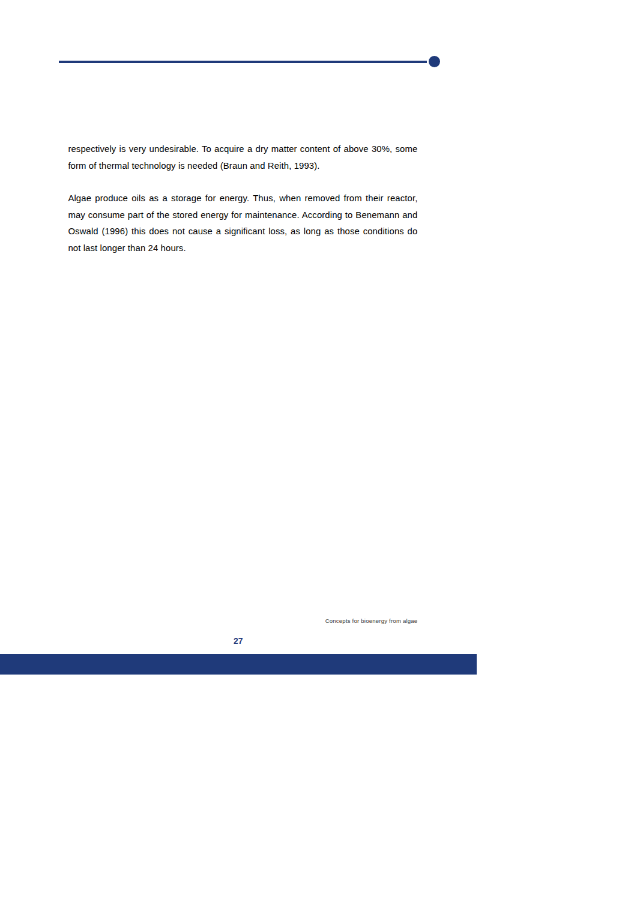respectively is very undesirable. To acquire a dry matter content of above 30%, some form of thermal technology is needed (Braun and Reith, 1993).
Algae produce oils as a storage for energy. Thus, when removed from their reactor, may consume part of the stored energy for maintenance. According to Benemann and Oswald (1996) this does not cause a significant loss, as long as those conditions do not last longer than 24 hours.
Concepts for bioenergy from algae
27